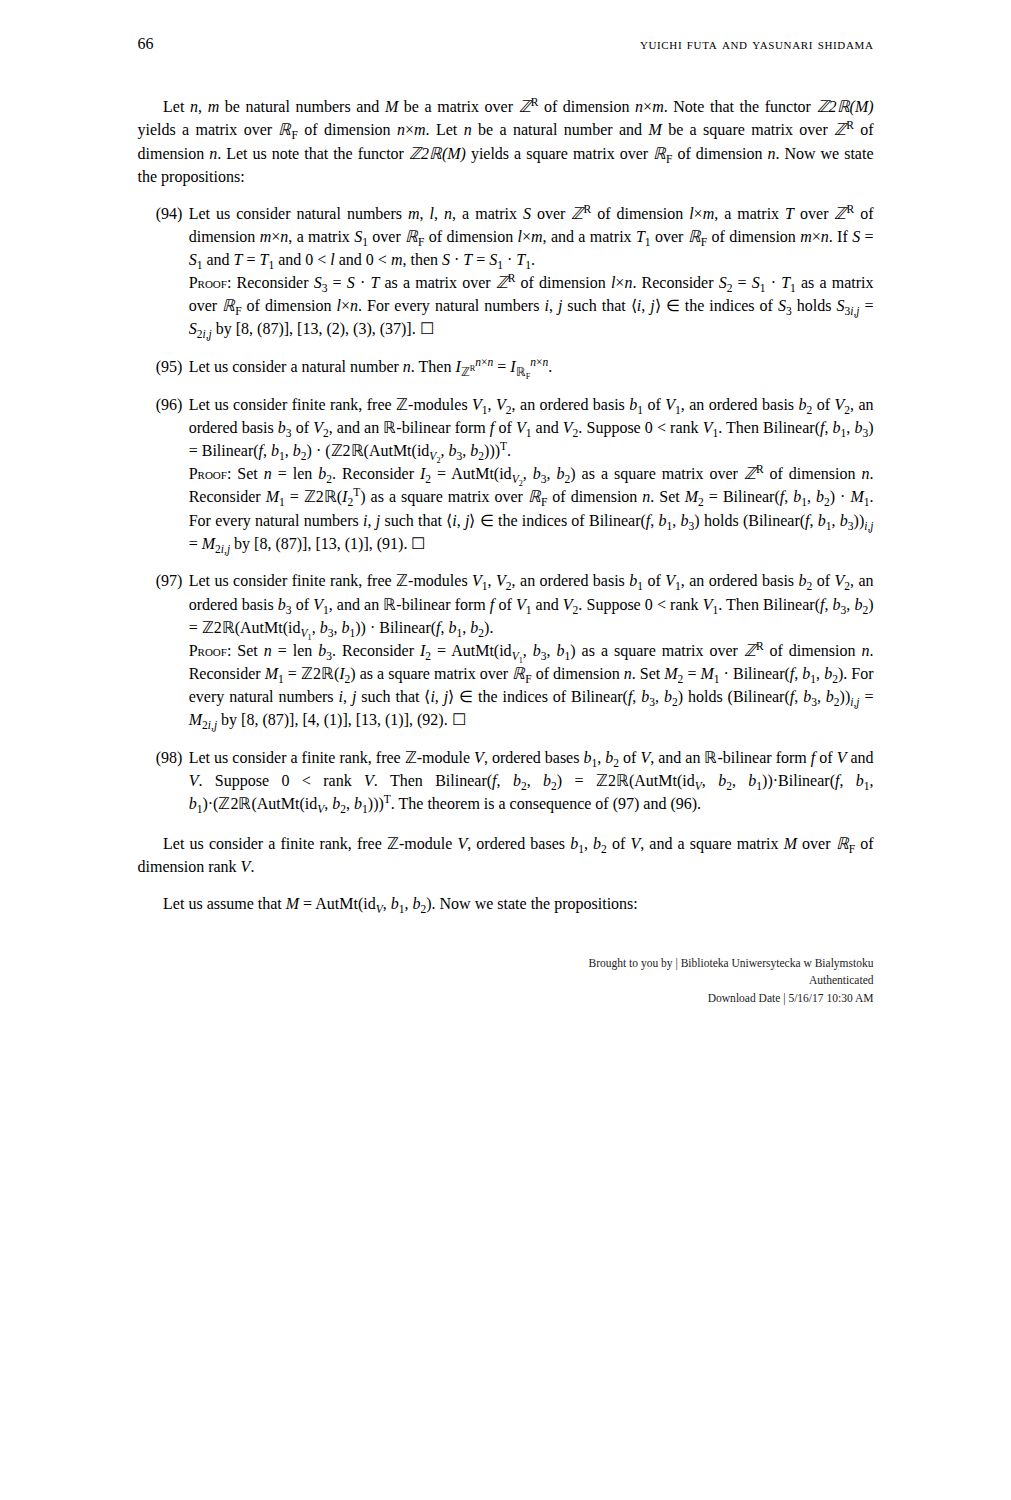66 yuichi futa and yasunari shidama
Let n, m be natural numbers and M be a matrix over ℤR of dimension n×m. Note that the functor ℤ2ℝ(M) yields a matrix over ℝF of dimension n×m. Let n be a natural number and M be a square matrix over ℤR of dimension n. Let us note that the functor ℤ2ℝ(M) yields a square matrix over ℝF of dimension n. Now we state the propositions:
(94) Let us consider natural numbers m, l, n, a matrix S over ℤR of dimension l×m, a matrix T over ℤR of dimension m×n, a matrix S1 over ℝF of dimension l×m, and a matrix T1 over ℝF of dimension m×n. If S = S1 and T = T1 and 0 < l and 0 < m, then S · T = S1 · T1. Proof: Reconsider S3 = S · T as a matrix over ℤR of dimension l×n. Reconsider S2 = S1 · T1 as a matrix over ℝF of dimension l×n. For every natural numbers i, j such that ⟨i, j⟩ ∈ the indices of S3 holds S3i,j = S2i,j by [8, (87)], [13, (2), (3), (37)].
(95) Let us consider a natural number n. Then IℤRn×n = IℝFn×n.
(96) Let us consider finite rank, free ℤ-modules V1, V2, an ordered basis b1 of V1, an ordered basis b2 of V2, an ordered basis b3 of V2, and an ℝ-bilinear form f of V1 and V2. Suppose 0 < rank V1. Then Bilinear(f, b1, b3) = Bilinear(f, b1, b2) · (ℤ2ℝ(AutMt(idV2, b3, b2)))T. Proof: Set n = len b2. Reconsider I2 = AutMt(idV2, b3, b2) as a square matrix over ℤR of dimension n. Reconsider M1 = ℤ2ℝ(I2T) as a square matrix over ℝF of dimension n. Set M2 = Bilinear(f, b1, b2) · M1. For every natural numbers i, j such that ⟨i, j⟩ ∈ the indices of Bilinear(f, b1, b3) holds (Bilinear(f, b1, b3))i,j = M2i,j by [8, (87)], [13, (1)], (91).
(97) Let us consider finite rank, free ℤ-modules V1, V2, an ordered basis b1 of V1, an ordered basis b2 of V2, an ordered basis b3 of V1, and an ℝ-bilinear form f of V1 and V2. Suppose 0 < rank V1. Then Bilinear(f, b3, b2) = ℤ2ℝ(AutMt(idV1, b3, b1)) · Bilinear(f, b1, b2). Proof: Set n = len b3. Reconsider I2 = AutMt(idV1, b3, b1) as a square matrix over ℤR of dimension n. Reconsider M1 = ℤ2ℝ(I2) as a square matrix over ℝF of dimension n. Set M2 = M1 · Bilinear(f, b1, b2). For every natural numbers i, j such that ⟨i, j⟩ ∈ the indices of Bilinear(f, b3, b2) holds (Bilinear(f, b3, b2))i,j = M2i,j by [8, (87)], [4, (1)], [13, (1)], (92).
(98) Let us consider a finite rank, free ℤ-module V, ordered bases b1, b2 of V, and an ℝ-bilinear form f of V and V. Suppose 0 < rank V. Then Bilinear(f, b2, b2) = ℤ2ℝ(AutMt(idV, b2, b1))·Bilinear(f, b1, b1)·(ℤ2ℝ(AutMt(idV, b2, b1)))T. The theorem is a consequence of (97) and (96).
Let us consider a finite rank, free ℤ-module V, ordered bases b1, b2 of V, and a square matrix M over ℝF of dimension rank V.
Let us assume that M = AutMt(idV, b1, b2). Now we state the propositions:
Brought to you by | Biblioteka Uniwersytecka w Bialymstoku
Authenticated
Download Date | 5/16/17 10:30 AM